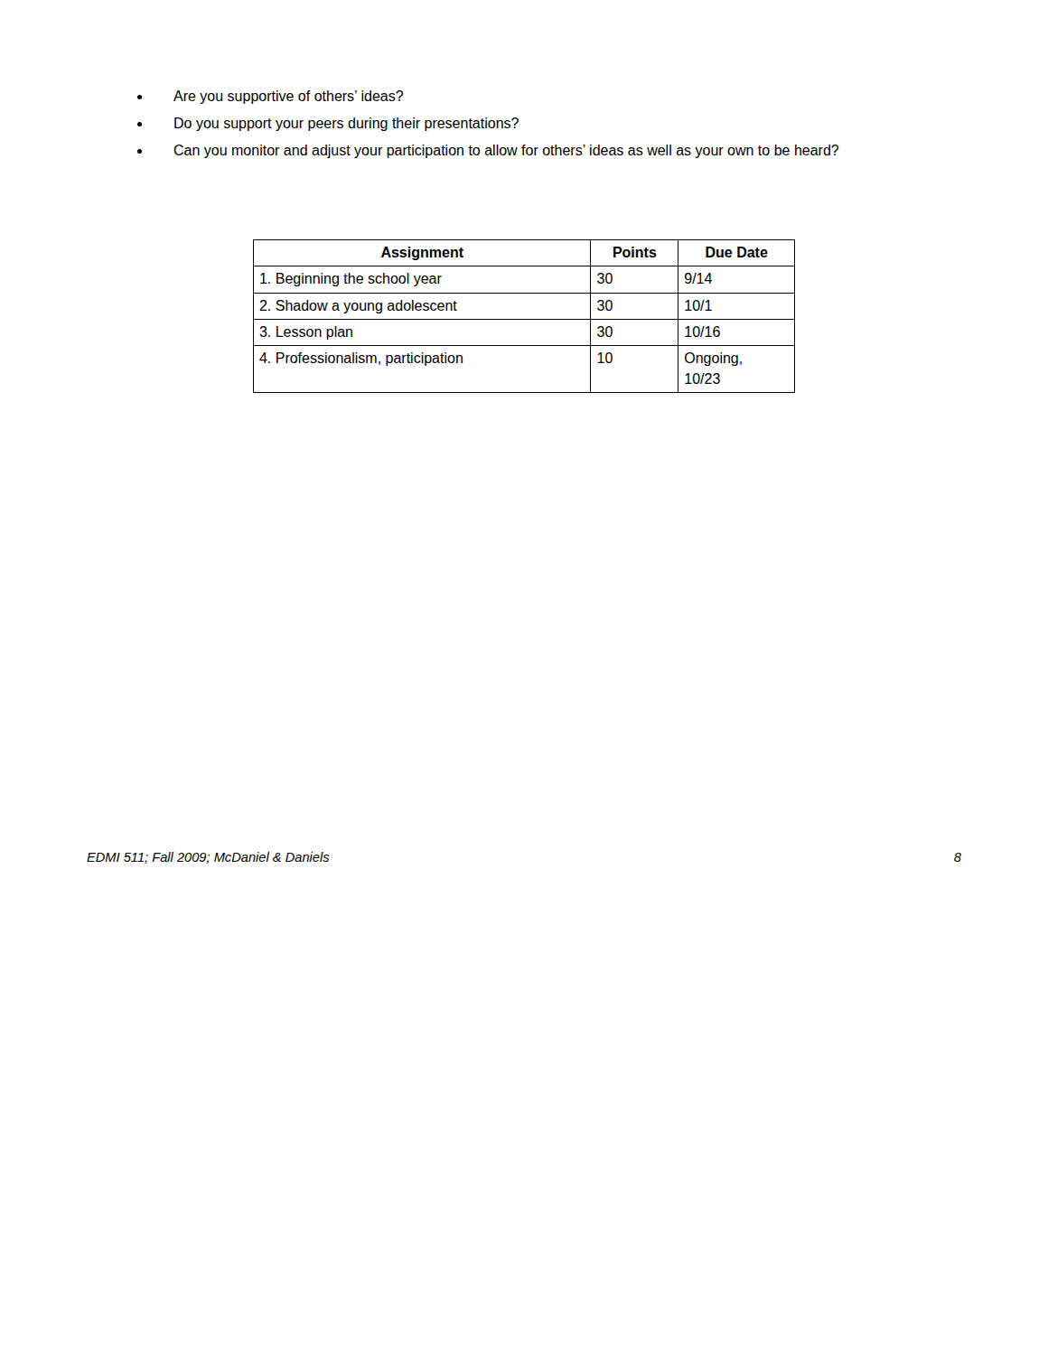Are you supportive of others’ ideas?
Do you support your peers during their presentations?
Can you monitor and adjust your participation to allow for others’ ideas as well as your own to be heard?
| Assignment | Points | Due Date |
| --- | --- | --- |
| 1. Beginning the school year | 30 | 9/14 |
| 2. Shadow a young adolescent | 30 | 10/1 |
| 3. Lesson plan | 30 | 10/16 |
| 4. Professionalism, participation | 10 | Ongoing, 10/23 |
EDMI 511; Fall 2009; McDaniel & Daniels 8